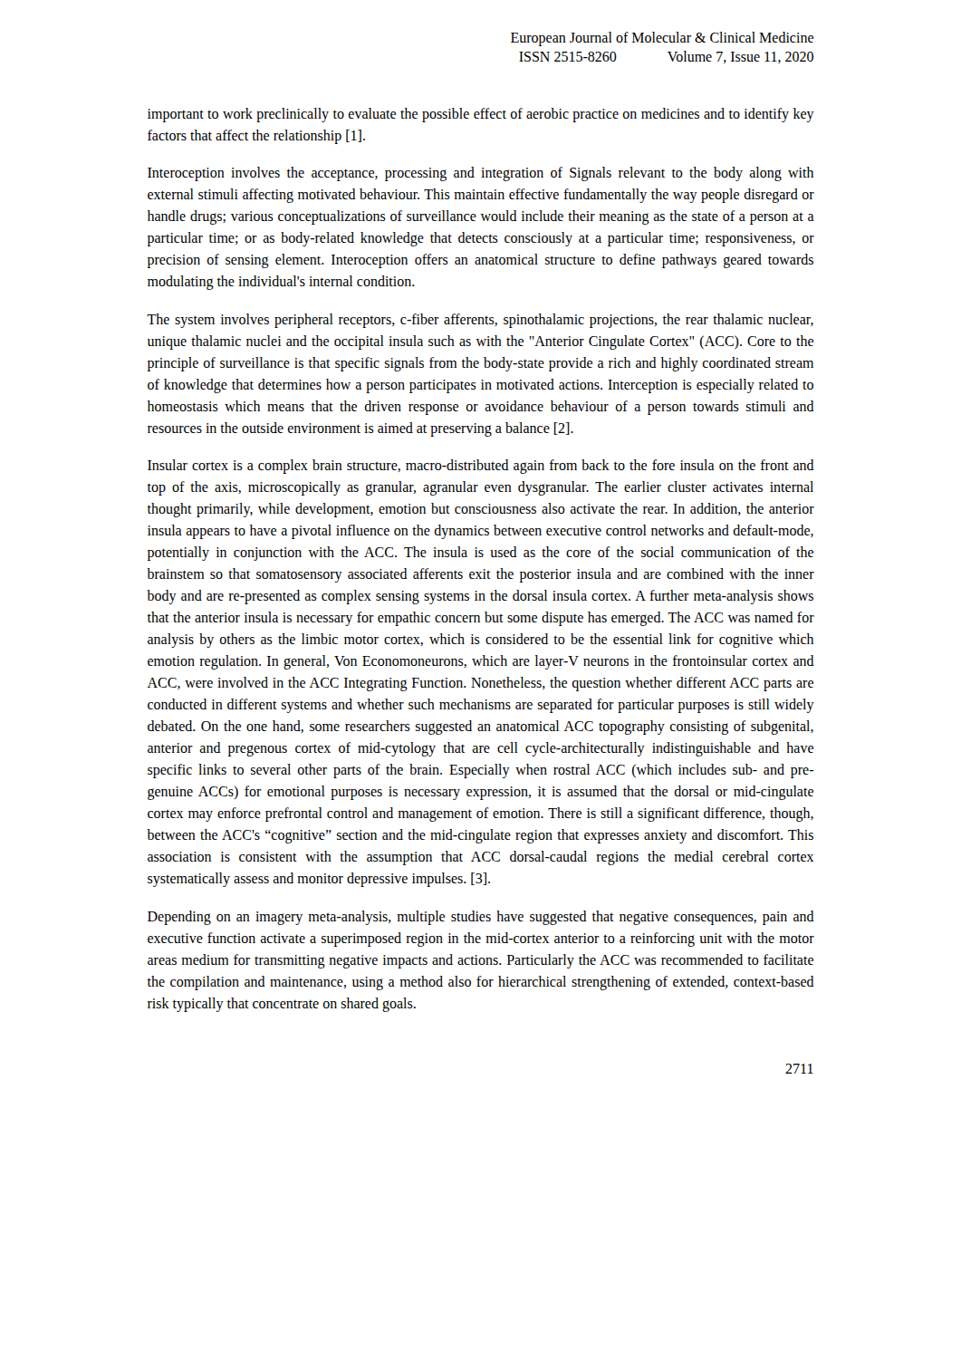European Journal of Molecular & Clinical Medicine ISSN 2515-8260 Volume 7, Issue 11, 2020
important to work preclinically to evaluate the possible effect of aerobic practice on medicines and to identify key factors that affect the relationship [1].
Interoception involves the acceptance, processing and integration of Signals relevant to the body along with external stimuli affecting motivated behaviour. This maintain effective fundamentally the way people disregard or handle drugs; various conceptualizations of surveillance would include their meaning as the state of a person at a particular time; or as body-related knowledge that detects consciously at a particular time; responsiveness, or precision of sensing element. Interoception offers an anatomical structure to define pathways geared towards modulating the individual's internal condition.
The system involves peripheral receptors, c-fiber afferents, spinothalamic projections, the rear thalamic nuclear, unique thalamic nuclei and the occipital insula such as with the "Anterior Cingulate Cortex" (ACC). Core to the principle of surveillance is that specific signals from the body-state provide a rich and highly coordinated stream of knowledge that determines how a person participates in motivated actions. Interception is especially related to homeostasis which means that the driven response or avoidance behaviour of a person towards stimuli and resources in the outside environment is aimed at preserving a balance [2].
Insular cortex is a complex brain structure, macro-distributed again from back to the fore insula on the front and top of the axis, microscopically as granular, agranular even dysgranular. The earlier cluster activates internal thought primarily, while development, emotion but consciousness also activate the rear. In addition, the anterior insula appears to have a pivotal influence on the dynamics between executive control networks and default-mode, potentially in conjunction with the ACC. The insula is used as the core of the social communication of the brainstem so that somatosensory associated afferents exit the posterior insula and are combined with the inner body and are re-presented as complex sensing systems in the dorsal insula cortex. A further meta-analysis shows that the anterior insula is necessary for empathic concern but some dispute has emerged. The ACC was named for analysis by others as the limbic motor cortex, which is considered to be the essential link for cognitive which emotion regulation. In general, Von Economoneurons, which are layer-V neurons in the frontoinsular cortex and ACC, were involved in the ACC Integrating Function. Nonetheless, the question whether different ACC parts are conducted in different systems and whether such mechanisms are separated for particular purposes is still widely debated. On the one hand, some researchers suggested an anatomical ACC topography consisting of subgenital, anterior and pregenous cortex of mid-cytology that are cell cycle-architecturally indistinguishable and have specific links to several other parts of the brain. Especially when rostral ACC (which includes sub- and pre-genuine ACCs) for emotional purposes is necessary expression, it is assumed that the dorsal or mid-cingulate cortex may enforce prefrontal control and management of emotion. There is still a significant difference, though, between the ACC's “cognitive” section and the mid-cingulate region that expresses anxiety and discomfort. This association is consistent with the assumption that ACC dorsal-caudal regions the medial cerebral cortex systematically assess and monitor depressive impulses. [3].
Depending on an imagery meta-analysis, multiple studies have suggested that negative consequences, pain and executive function activate a superimposed region in the mid-cortex anterior to a reinforcing unit with the motor areas medium for transmitting negative impacts and actions. Particularly the ACC was recommended to facilitate the compilation and maintenance, using a method also for hierarchical strengthening of extended, context-based risk typically that concentrate on shared goals.
2711